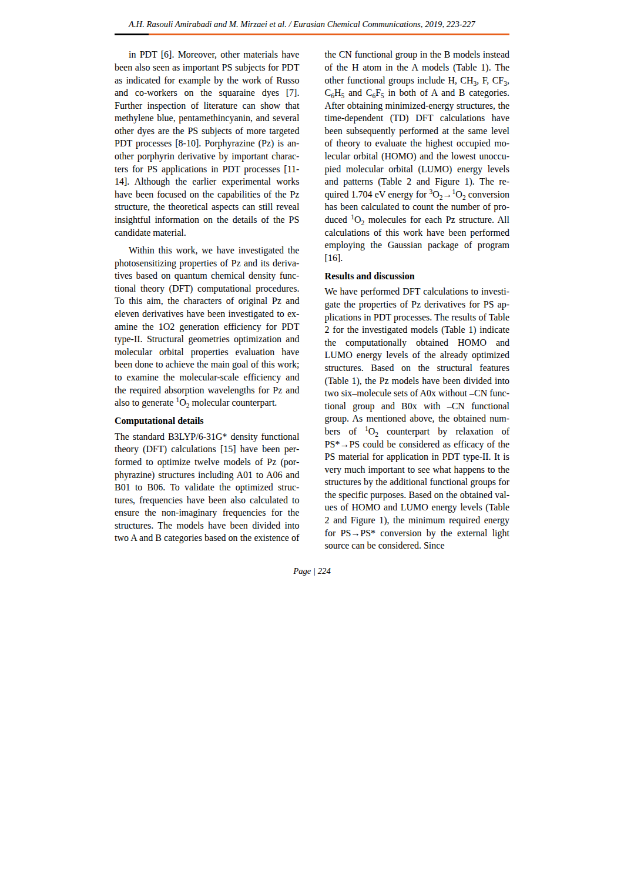A.H. Rasouli Amirabadi and M. Mirzaei et al. / Eurasian Chemical Communications, 2019, 223-227
in PDT [6]. Moreover, other materials have been also seen as important PS subjects for PDT as indicated for example by the work of Russo and co-workers on the squaraine dyes [7]. Further inspection of literature can show that methylene blue, pentamethincyanin, and several other dyes are the PS subjects of more targeted PDT processes [8-10]. Porphyrazine (Pz) is another porphyrin derivative by important characters for PS applications in PDT processes [11-14]. Although the earlier experimental works have been focused on the capabilities of the Pz structure, the theoretical aspects can still reveal insightful information on the details of the PS candidate material.
Within this work, we have investigated the photosensitizing properties of Pz and its derivatives based on quantum chemical density functional theory (DFT) computational procedures. To this aim, the characters of original Pz and eleven derivatives have been investigated to examine the 1O2 generation efficiency for PDT type-II. Structural geometries optimization and molecular orbital properties evaluation have been done to achieve the main goal of this work; to examine the molecular-scale efficiency and the required absorption wavelengths for Pz and also to generate 1O2 molecular counterpart.
Computational details
The standard B3LYP/6-31G* density functional theory (DFT) calculations [15] have been performed to optimize twelve models of Pz (porphyrazine) structures including A01 to A06 and B01 to B06. To validate the optimized structures, frequencies have been also calculated to ensure the non-imaginary frequencies for the structures. The models have been divided into two A and B categories based on the existence of the CN functional group in the B models instead of the H atom in the A models (Table 1). The other functional groups include H, CH3, F, CF3, C6H5 and C6F5 in both of A and B categories. After obtaining minimized-energy structures, the time-dependent (TD) DFT calculations have been subsequently performed at the same level of theory to evaluate the highest occupied molecular orbital (HOMO) and the lowest unoccupied molecular orbital (LUMO) energy levels and patterns (Table 2 and Figure 1). The required 1.704 eV energy for 3O2→1O2 conversion has been calculated to count the number of produced 1O2 molecules for each Pz structure. All calculations of this work have been performed employing the Gaussian package of program [16].
Results and discussion
We have performed DFT calculations to investigate the properties of Pz derivatives for PS applications in PDT processes. The results of Table 2 for the investigated models (Table 1) indicate the computationally obtained HOMO and LUMO energy levels of the already optimized structures. Based on the structural features (Table 1), the Pz models have been divided into two six–molecule sets of A0x without –CN functional group and B0x with –CN functional group. As mentioned above, the obtained numbers of 1O2 counterpart by relaxation of PS*→PS could be considered as efficacy of the PS material for application in PDT type-II. It is very much important to see what happens to the structures by the additional functional groups for the specific purposes. Based on the obtained values of HOMO and LUMO energy levels (Table 2 and Figure 1), the minimum required energy for PS→PS* conversion by the external light source can be considered. Since
Page | 224